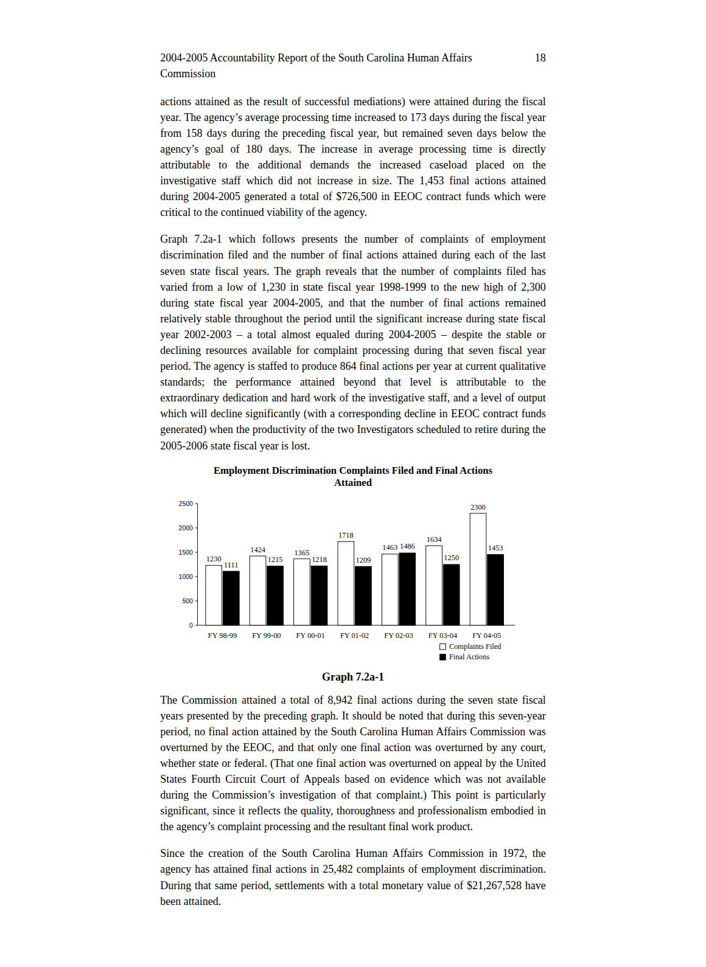2004-2005 Accountability Report of the South Carolina Human Affairs Commission
18
actions attained as the result of successful mediations) were attained during the fiscal year. The agency’s average processing time increased to 173 days during the fiscal year from 158 days during the preceding fiscal year, but remained seven days below the agency’s goal of 180 days. The increase in average processing time is directly attributable to the additional demands the increased caseload placed on the investigative staff which did not increase in size. The 1,453 final actions attained during 2004-2005 generated a total of $726,500 in EEOC contract funds which were critical to the continued viability of the agency.
Graph 7.2a-1 which follows presents the number of complaints of employment discrimination filed and the number of final actions attained during each of the last seven state fiscal years. The graph reveals that the number of complaints filed has varied from a low of 1,230 in state fiscal year 1998-1999 to the new high of 2,300 during state fiscal year 2004-2005, and that the number of final actions remained relatively stable throughout the period until the significant increase during state fiscal year 2002-2003 – a total almost equaled during 2004-2005 – despite the stable or declining resources available for complaint processing during that seven fiscal year period. The agency is staffed to produce 864 final actions per year at current qualitative standards; the performance attained beyond that level is attributable to the extraordinary dedication and hard work of the investigative staff, and a level of output which will decline significantly (with a corresponding decline in EEOC contract funds generated) when the productivity of the two Investigators scheduled to retire during the 2005-2006 state fiscal year is lost.
Employment Discrimination Complaints Filed and Final Actions
Attained
2500 2000 1500 1000 500 0 1230 1111 1424 1215 1365 1218 1718 1209 1463 1486 1634 1250 2300 1453 FY 98-99 FY 99-00 FY 00-01 FY 01-02 FY 02-03 FY 03-04 FY 04-05 Complaints Filed Final Actions
Graph 7.2a-1
The Commission attained a total of 8,942 final actions during the seven state fiscal years presented by the preceding graph. It should be noted that during this seven-year period, no final action attained by the South Carolina Human Affairs Commission was overturned by the EEOC, and that only one final action was overturned by any court, whether state or federal. (That one final action was overturned on appeal by the United States Fourth Circuit Court of Appeals based on evidence which was not available during the Commission’s investigation of that complaint.) This point is particularly significant, since it reflects the quality, thoroughness and professionalism embodied in the agency’s complaint processing and the resultant final work product.
Since the creation of the South Carolina Human Affairs Commission in 1972, the agency has attained final actions in 25,482 complaints of employment discrimination. During that same period, settlements with a total monetary value of $21,267,528 have been attained.